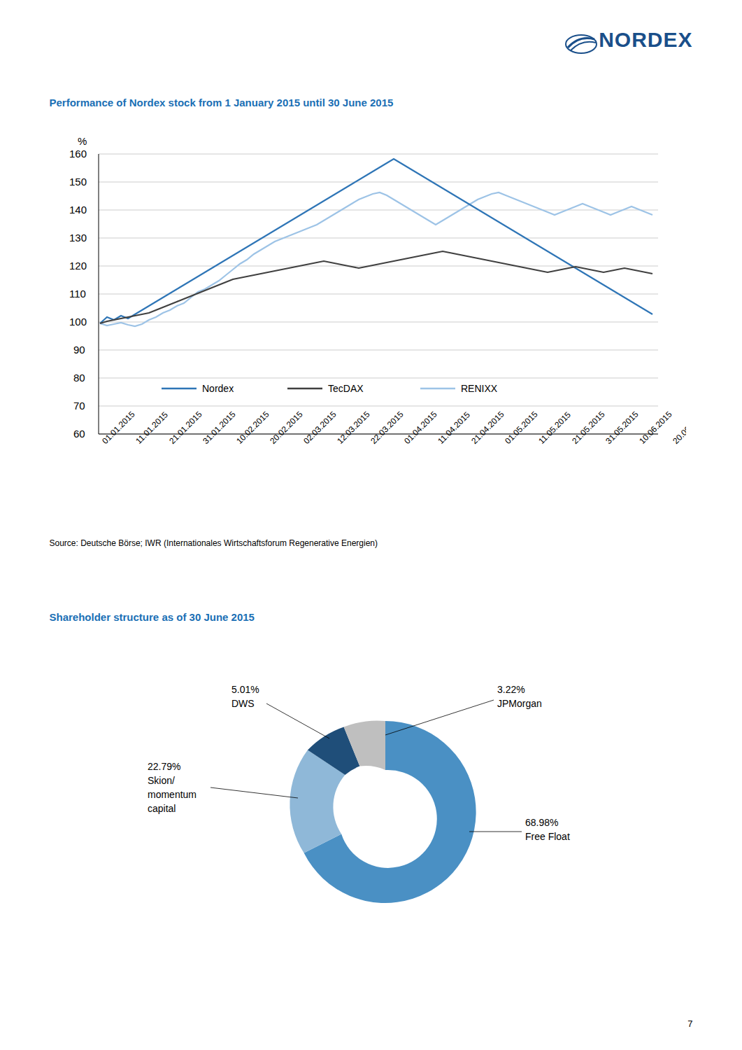NORDEX
Performance of Nordex stock from 1 January 2015 until 30 June 2015
% 160 150 140 130 120 110 100 90 80 70 60 Nordex TecDAX RENIXX 01.01.2015 11.01.2015 21.01.2015 31.01.2015 10.02.2015 20.02.2015 02.03.2015 12.03.2015 22.03.2015 01.04.2015 11.04.2015 21.04.2015 01.05.2015 11.05.2015 21.05.2015 31.05.2015 10.06.2015 20.06.2015 30.06.2015
Source: Deutsche Börse; IWR (Internationales Wirtschaftsforum Regenerative Energien)
Shareholder structure as of 30 June 2015
3.22% JPMorgan 5.01% DWS 22.79% Skion/ momentum capital 68.98% Free Float
7